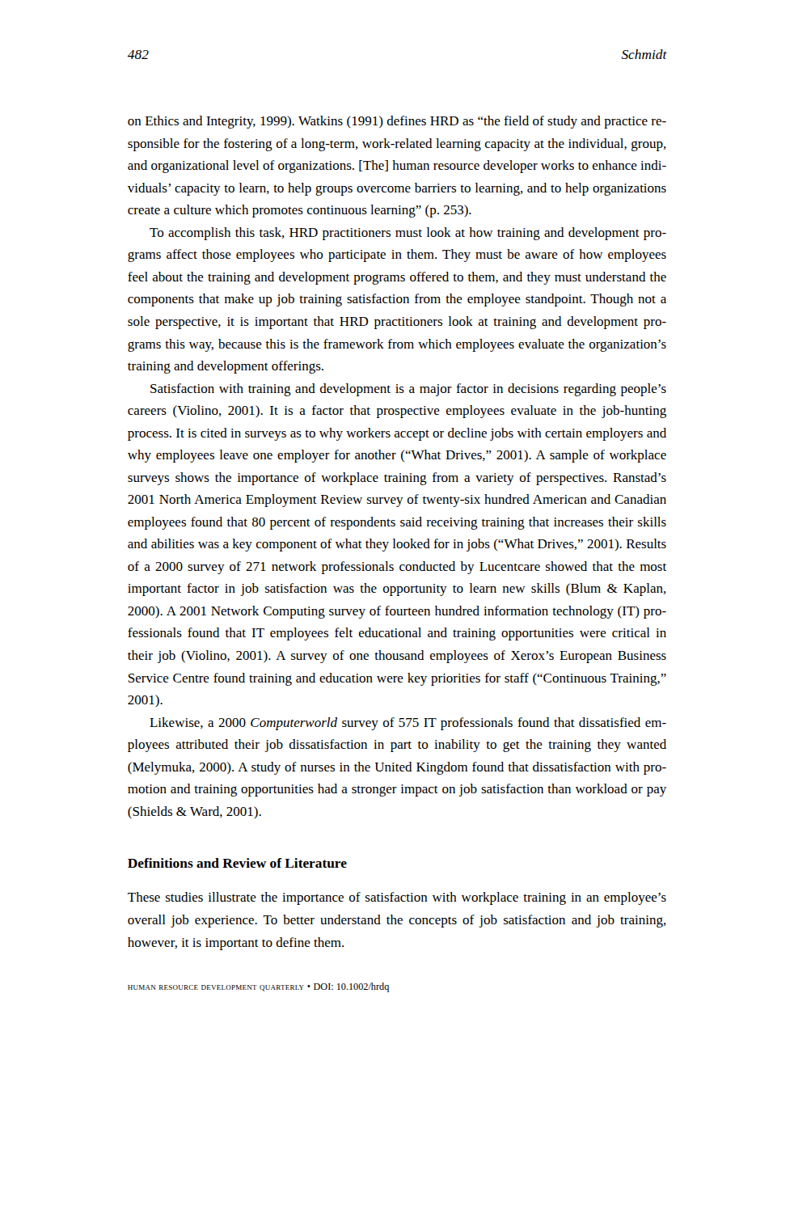482 Schmidt
on Ethics and Integrity, 1999). Watkins (1991) defines HRD as “the field of study and practice responsible for the fostering of a long-term, work-related learning capacity at the individual, group, and organizational level of organizations. [The] human resource developer works to enhance individuals’ capacity to learn, to help groups overcome barriers to learning, and to help organizations create a culture which promotes continuous learning” (p. 253).
To accomplish this task, HRD practitioners must look at how training and development programs affect those employees who participate in them. They must be aware of how employees feel about the training and development programs offered to them, and they must understand the components that make up job training satisfaction from the employee standpoint. Though not a sole perspective, it is important that HRD practitioners look at training and development programs this way, because this is the framework from which employees evaluate the organization’s training and development offerings.
Satisfaction with training and development is a major factor in decisions regarding people’s careers (Violino, 2001). It is a factor that prospective employees evaluate in the job-hunting process. It is cited in surveys as to why workers accept or decline jobs with certain employers and why employees leave one employer for another (“What Drives,” 2001). A sample of workplace surveys shows the importance of workplace training from a variety of perspectives. Ranstad’s 2001 North America Employment Review survey of twenty-six hundred American and Canadian employees found that 80 percent of respondents said receiving training that increases their skills and abilities was a key component of what they looked for in jobs (“What Drives,” 2001). Results of a 2000 survey of 271 network professionals conducted by Lucentcare showed that the most important factor in job satisfaction was the opportunity to learn new skills (Blum & Kaplan, 2000). A 2001 Network Computing survey of fourteen hundred information technology (IT) professionals found that IT employees felt educational and training opportunities were critical in their job (Violino, 2001). A survey of one thousand employees of Xerox’s European Business Service Centre found training and education were key priorities for staff (“Continuous Training,” 2001).
Likewise, a 2000 Computerworld survey of 575 IT professionals found that dissatisfied employees attributed their job dissatisfaction in part to inability to get the training they wanted (Melymuka, 2000). A study of nurses in the United Kingdom found that dissatisfaction with promotion and training opportunities had a stronger impact on job satisfaction than workload or pay (Shields & Ward, 2001).
Definitions and Review of Literature
These studies illustrate the importance of satisfaction with workplace training in an employee’s overall job experience. To better understand the concepts of job satisfaction and job training, however, it is important to define them.
Human Resource Development Quarterly • DOI: 10.1002/hrdq